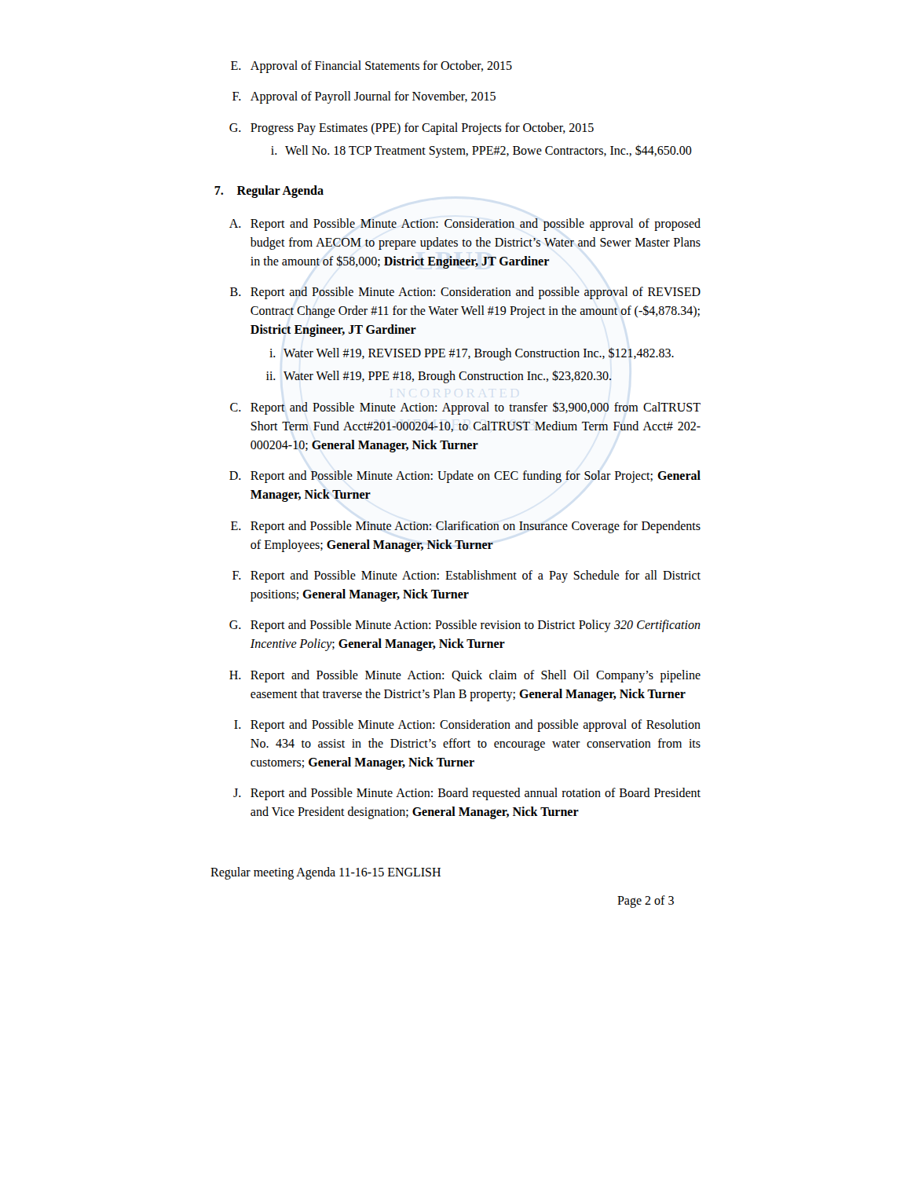LPUD
INCORPORATED
NOVEMBER 3, 1943
Approval of Financial Statements for October, 2015
Approval of Payroll Journal for November, 2015
Progress Pay Estimates (PPE) for Capital Projects for October, 2015
Well No. 18 TCP Treatment System, PPE#2, Bowe Contractors, Inc., $44,650.00
7. Regular Agenda
Report and Possible Minute Action: Consideration and possible approval of proposed budget from AECOM to prepare updates to the District’s Water and Sewer Master Plans in the amount of $58,000; District Engineer, JT Gardiner
Report and Possible Minute Action: Consideration and possible approval of REVISED Contract Change Order #11 for the Water Well #19 Project in the amount of (-$4,878.34); District Engineer, JT Gardiner
Water Well #19, REVISED PPE #17, Brough Construction Inc., $121,482.83.
Water Well #19, PPE #18, Brough Construction Inc., $23,820.30.
Report and Possible Minute Action: Approval to transfer $3,900,000 from CalTRUST Short Term Fund Acct#201-000204-10, to CalTRUST Medium Term Fund Acct# 202-000204-10; General Manager, Nick Turner
Report and Possible Minute Action: Update on CEC funding for Solar Project; General Manager, Nick Turner
Report and Possible Minute Action: Clarification on Insurance Coverage for Dependents of Employees; General Manager, Nick Turner
Report and Possible Minute Action: Establishment of a Pay Schedule for all District positions; General Manager, Nick Turner
Report and Possible Minute Action: Possible revision to District Policy 320 Certification Incentive Policy; General Manager, Nick Turner
Report and Possible Minute Action: Quick claim of Shell Oil Company’s pipeline easement that traverse the District’s Plan B property; General Manager, Nick Turner
Report and Possible Minute Action: Consideration and possible approval of Resolution No. 434 to assist in the District’s effort to encourage water conservation from its customers; General Manager, Nick Turner
Report and Possible Minute Action: Board requested annual rotation of Board President and Vice President designation; General Manager, Nick Turner
Regular meeting Agenda 11-16-15 ENGLISH Page 2 of 3